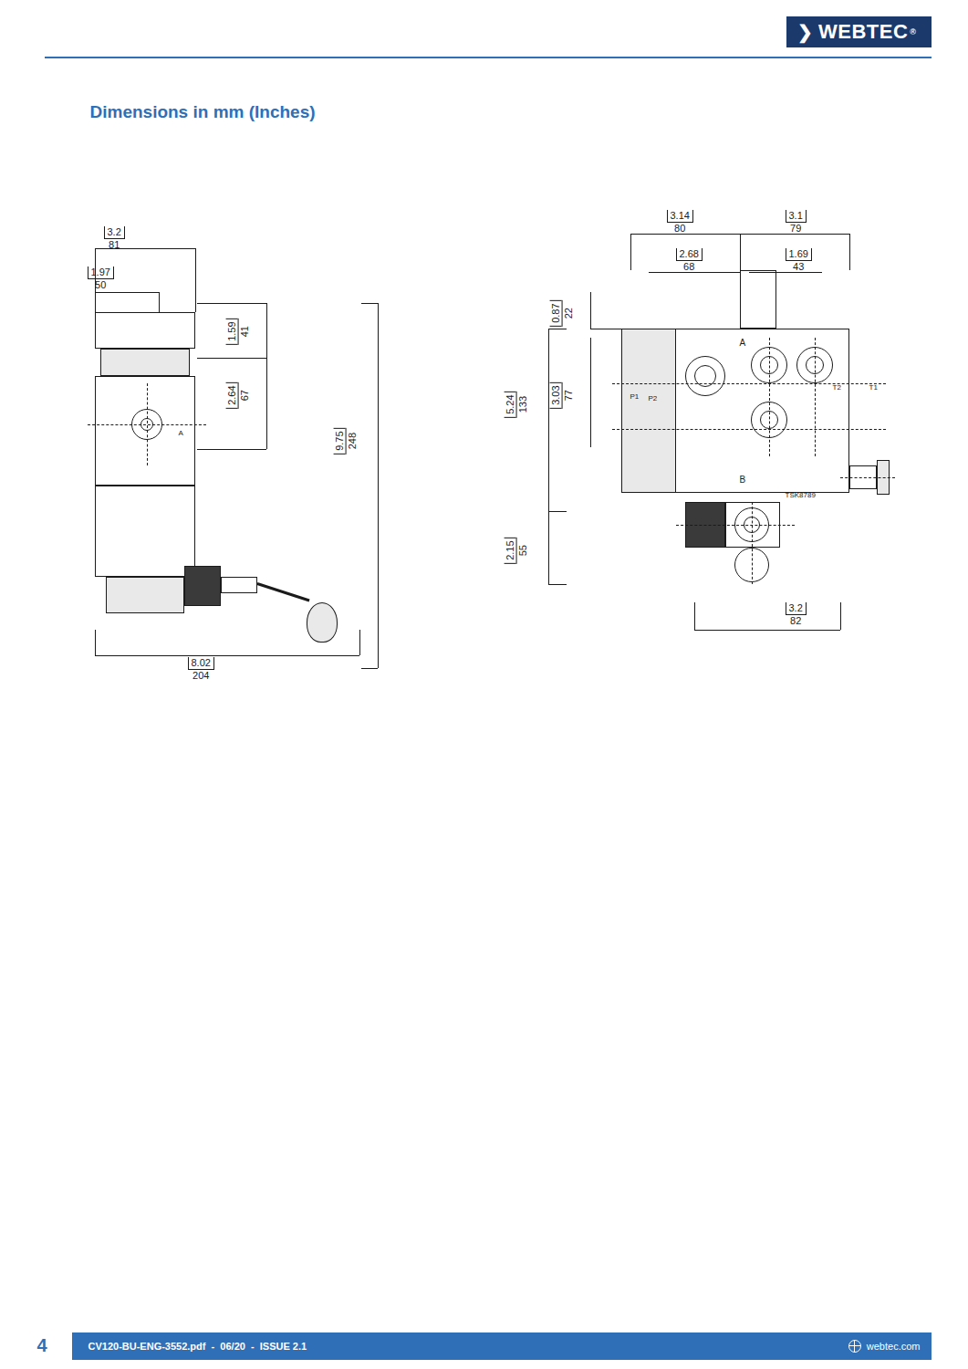❯WEBTEC®
Dimensions in mm (Inches)
3.2 81
1.97 50
1.59 41
2.64 67
9.75 248
8.02 204
A
3.14 80
3.1 79
2.68 68
1.69 43
0.87 22
5.24 133
3.03 77
2.15 55
3.2 82
A
B
P1
P2
T2
T1
TSK8789
4
CV120-BU-ENG-3552.pdf - 06/20 - ISSUE 2.1
webtec.com